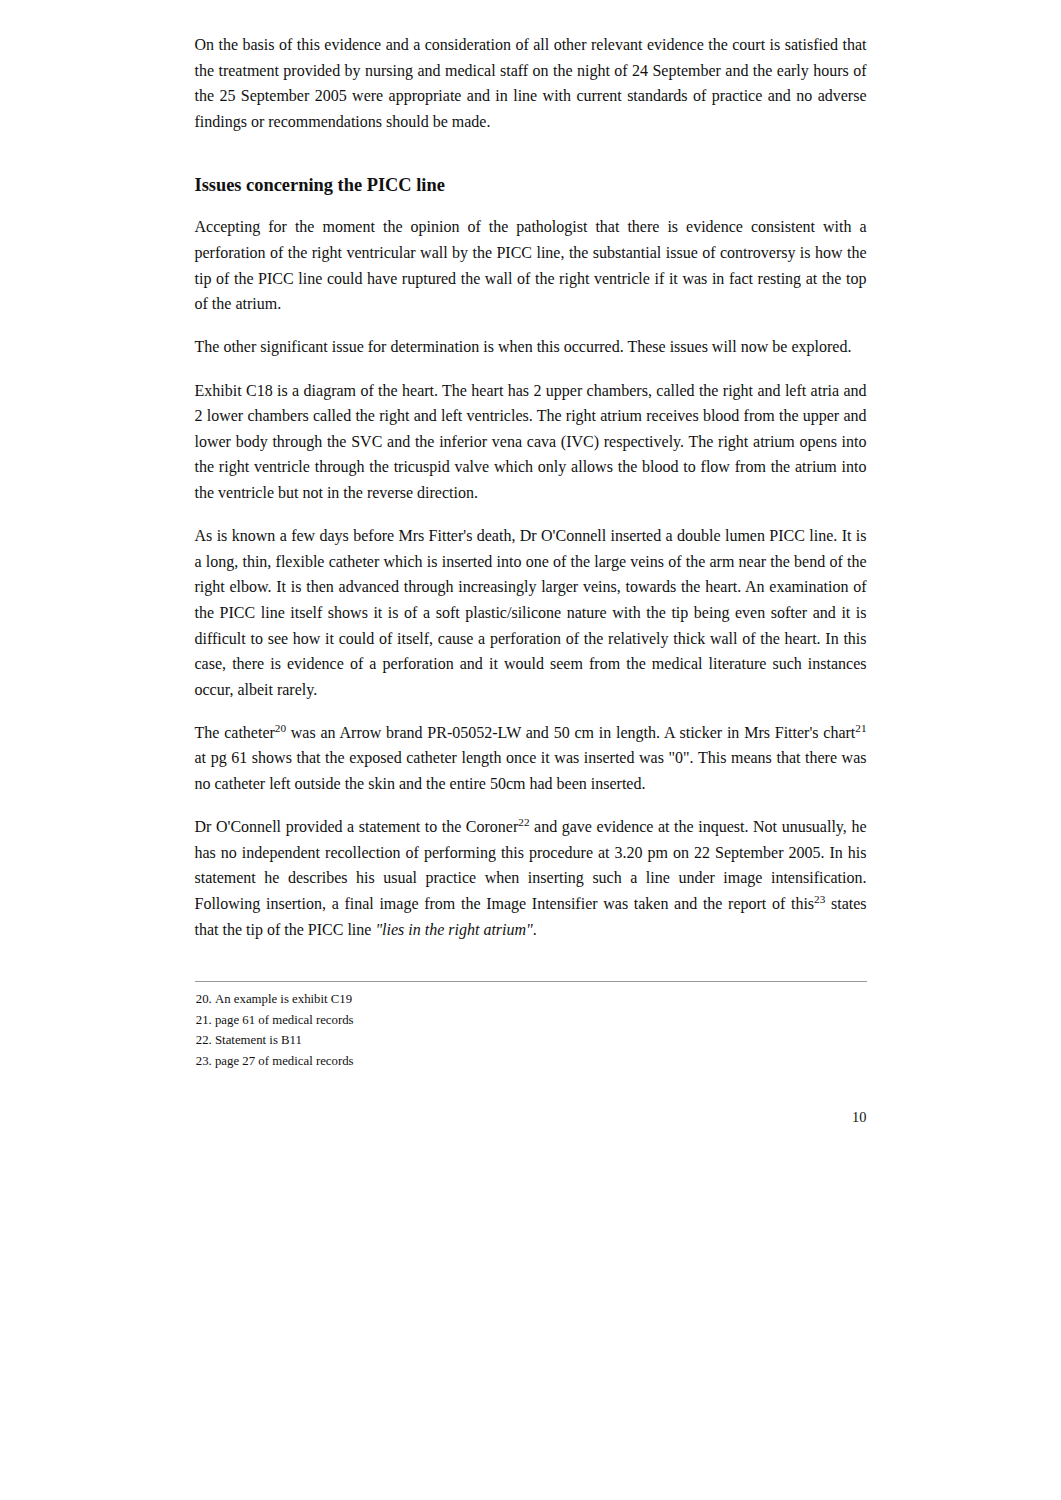On the basis of this evidence and a consideration of all other relevant evidence the court is satisfied that the treatment provided by nursing and medical staff on the night of 24 September and the early hours of the 25 September 2005 were appropriate and in line with current standards of practice and no adverse findings or recommendations should be made.
Issues concerning the PICC line
Accepting for the moment the opinion of the pathologist that there is evidence consistent with a perforation of the right ventricular wall by the PICC line, the substantial issue of controversy is how the tip of the PICC line could have ruptured the wall of the right ventricle if it was in fact resting at the top of the atrium.
The other significant issue for determination is when this occurred. These issues will now be explored.
Exhibit C18 is a diagram of the heart. The heart has 2 upper chambers, called the right and left atria and 2 lower chambers called the right and left ventricles. The right atrium receives blood from the upper and lower body through the SVC and the inferior vena cava (IVC) respectively. The right atrium opens into the right ventricle through the tricuspid valve which only allows the blood to flow from the atrium into the ventricle but not in the reverse direction.
As is known a few days before Mrs Fitter's death, Dr O'Connell inserted a double lumen PICC line. It is a long, thin, flexible catheter which is inserted into one of the large veins of the arm near the bend of the right elbow. It is then advanced through increasingly larger veins, towards the heart. An examination of the PICC line itself shows it is of a soft plastic/silicone nature with the tip being even softer and it is difficult to see how it could of itself, cause a perforation of the relatively thick wall of the heart. In this case, there is evidence of a perforation and it would seem from the medical literature such instances occur, albeit rarely.
The catheter20 was an Arrow brand PR-05052-LW and 50 cm in length. A sticker in Mrs Fitter's chart21 at pg 61 shows that the exposed catheter length once it was inserted was "0". This means that there was no catheter left outside the skin and the entire 50cm had been inserted.
Dr O'Connell provided a statement to the Coroner22 and gave evidence at the inquest. Not unusually, he has no independent recollection of performing this procedure at 3.20 pm on 22 September 2005. In his statement he describes his usual practice when inserting such a line under image intensification. Following insertion, a final image from the Image Intensifier was taken and the report of this23 states that the tip of the PICC line "lies in the right atrium".
An example is exhibit C19
page 61 of medical records
Statement is B11
page 27 of medical records
10